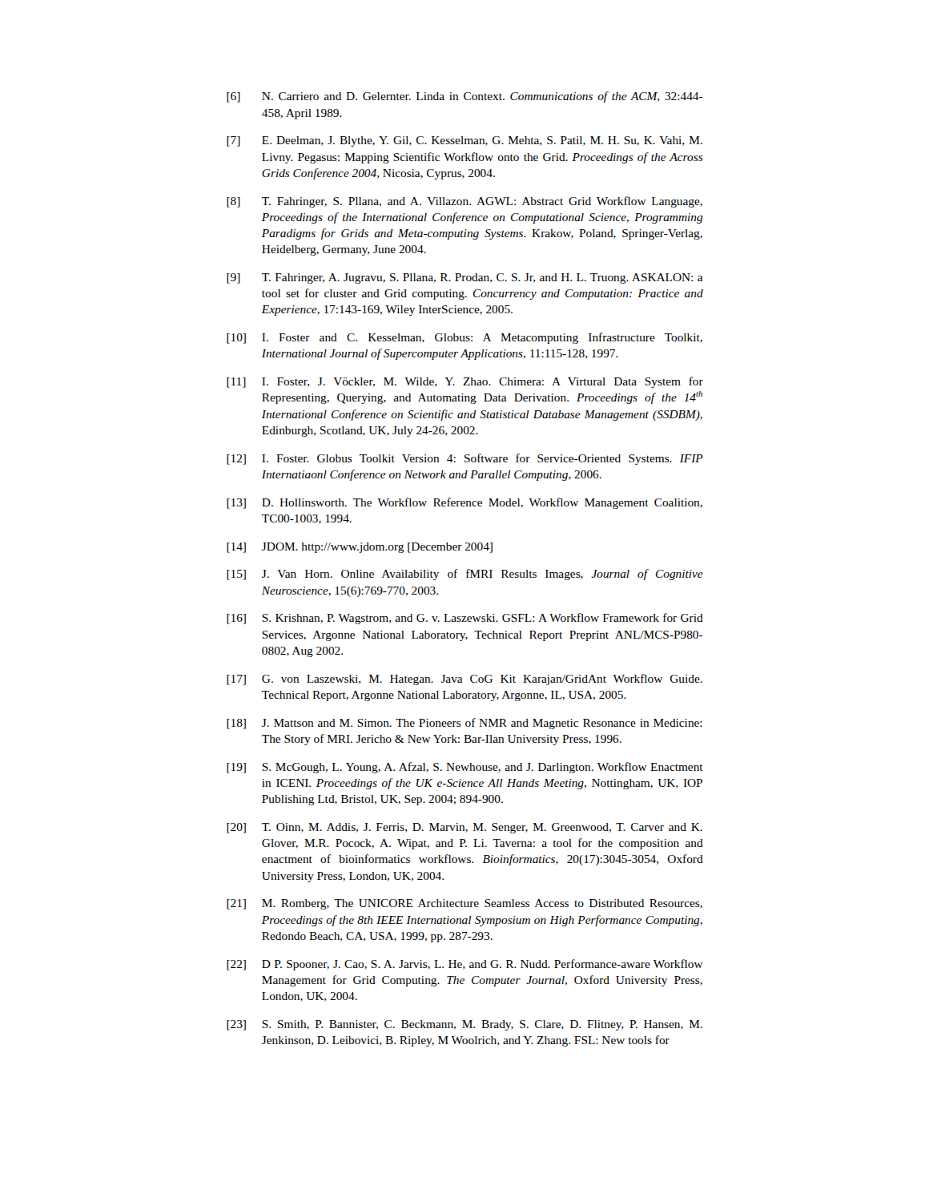[6] N. Carriero and D. Gelernter. Linda in Context. Communications of the ACM, 32:444-458, April 1989.
[7] E. Deelman, J. Blythe, Y. Gil, C. Kesselman, G. Mehta, S. Patil, M. H. Su, K. Vahi, M. Livny. Pegasus: Mapping Scientific Workflow onto the Grid. Proceedings of the Across Grids Conference 2004, Nicosia, Cyprus, 2004.
[8] T. Fahringer, S. Pllana, and A. Villazon. AGWL: Abstract Grid Workflow Language, Proceedings of the International Conference on Computational Science, Programming Paradigms for Grids and Meta-computing Systems. Krakow, Poland, Springer-Verlag, Heidelberg, Germany, June 2004.
[9] T. Fahringer, A. Jugravu, S. Pllana, R. Prodan, C. S. Jr, and H. L. Truong. ASKALON: a tool set for cluster and Grid computing. Concurrency and Computation: Practice and Experience, 17:143-169, Wiley InterScience, 2005.
[10] I. Foster and C. Kesselman, Globus: A Metacomputing Infrastructure Toolkit, International Journal of Supercomputer Applications, 11:115-128, 1997.
[11] I. Foster, J. Vöckler, M. Wilde, Y. Zhao. Chimera: A Virtural Data System for Representing, Querying, and Automating Data Derivation. Proceedings of the 14th International Conference on Scientific and Statistical Database Management (SSDBM), Edinburgh, Scotland, UK, July 24-26, 2002.
[12] I. Foster. Globus Toolkit Version 4: Software for Service-Oriented Systems. IFIP Internatiaonl Conference on Network and Parallel Computing, 2006.
[13] D. Hollinsworth. The Workflow Reference Model, Workflow Management Coalition, TC00-1003, 1994.
[14] JDOM. http://www.jdom.org [December 2004]
[15] J. Van Horn. Online Availability of fMRI Results Images, Journal of Cognitive Neuroscience, 15(6):769-770, 2003.
[16] S. Krishnan, P. Wagstrom, and G. v. Laszewski. GSFL: A Workflow Framework for Grid Services, Argonne National Laboratory, Technical Report Preprint ANL/MCS-P980-0802, Aug 2002.
[17] G. von Laszewski, M. Hategan. Java CoG Kit Karajan/GridAnt Workflow Guide. Technical Report, Argonne National Laboratory, Argonne, IL, USA, 2005.
[18] J. Mattson and M. Simon. The Pioneers of NMR and Magnetic Resonance in Medicine: The Story of MRI. Jericho & New York: Bar-Ilan University Press, 1996.
[19] S. McGough, L. Young, A. Afzal, S. Newhouse, and J. Darlington. Workflow Enactment in ICENI. Proceedings of the UK e-Science All Hands Meeting, Nottingham, UK, IOP Publishing Ltd, Bristol, UK, Sep. 2004; 894-900.
[20] T. Oinn, M. Addis, J. Ferris, D. Marvin, M. Senger, M. Greenwood, T. Carver and K. Glover, M.R. Pocock, A. Wipat, and P. Li. Taverna: a tool for the composition and enactment of bioinformatics workflows. Bioinformatics, 20(17):3045-3054, Oxford University Press, London, UK, 2004.
[21] M. Romberg, The UNICORE Architecture Seamless Access to Distributed Resources, Proceedings of the 8th IEEE International Symposium on High Performance Computing, Redondo Beach, CA, USA, 1999, pp. 287-293.
[22] D P. Spooner, J. Cao, S. A. Jarvis, L. He, and G. R. Nudd. Performance-aware Workflow Management for Grid Computing. The Computer Journal, Oxford University Press, London, UK, 2004.
[23] S. Smith, P. Bannister, C. Beckmann, M. Brady, S. Clare, D. Flitney, P. Hansen, M. Jenkinson, D. Leibovici, B. Ripley, M Woolrich, and Y. Zhang. FSL: New tools for